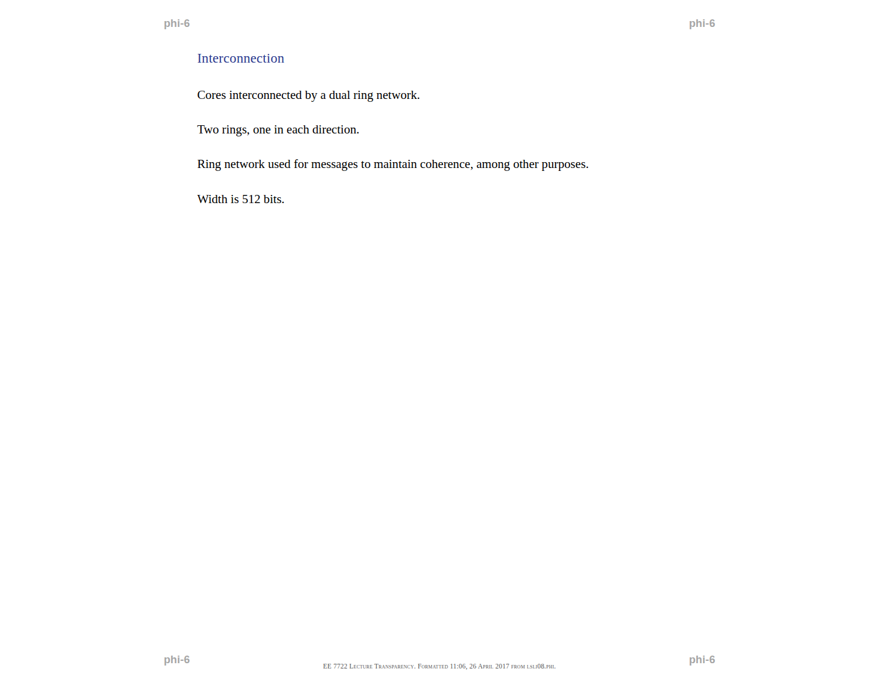phi-6
phi-6
Interconnection
Cores interconnected by a dual ring network.
Two rings, one in each direction.
Ring network used for messages to maintain coherence, among other purposes.
Width is 512 bits.
EE 7722 Lecture Transparency. Formatted 11:06, 26 April 2017 from lsli08.phi.
phi-6
phi-6